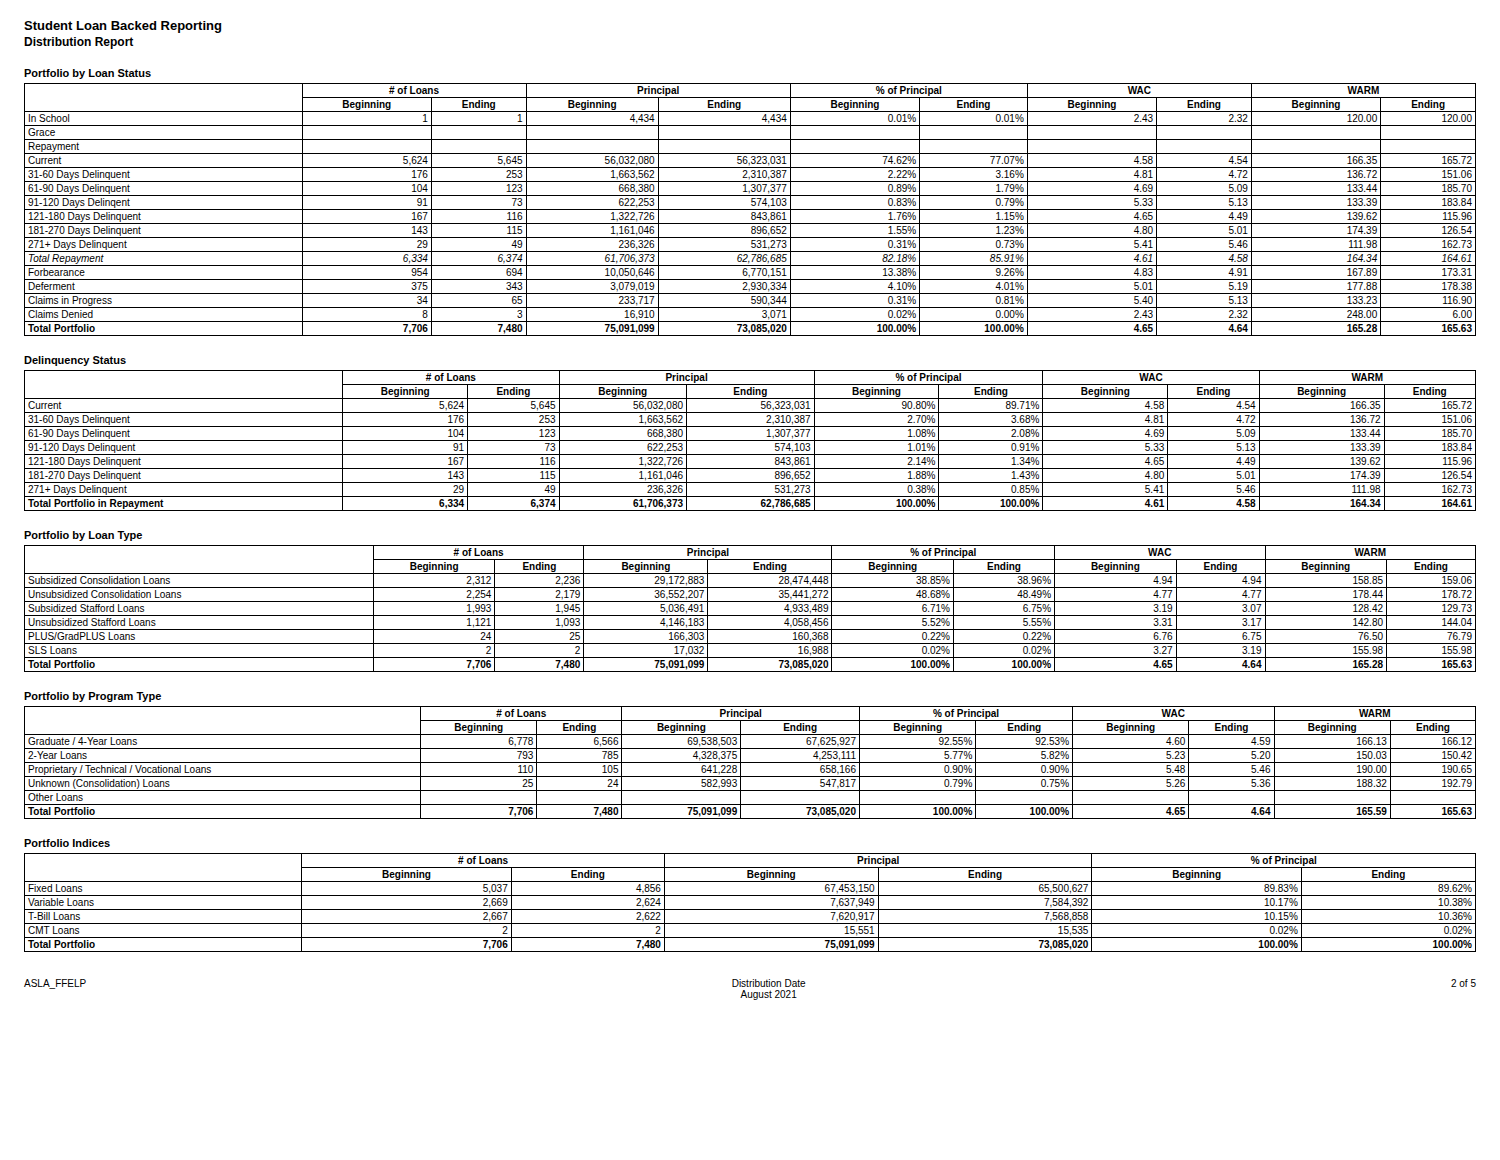Student Loan Backed Reporting
Distribution Report
Portfolio by Loan Status
| | # of Loans | Principal | % of Principal | WAC | WARM |
| --- | --- | --- | --- | --- | --- |
| Beginning | Ending | Beginning | Ending | Beginning | Ending | Beginning | Ending | Beginning | Ending |
| In School | 1 | 1 | 4,434 | 4,434 | 0.01% | 0.01% | 2.43 | 2.32 | 120.00 | 120.00 |
| Grace | | | | | | | | | | |
| Repayment | | | | | | | | | | |
| Current | 5,624 | 5,645 | 56,032,080 | 56,323,031 | 74.62% | 77.07% | 4.58 | 4.54 | 166.35 | 165.72 |
| 31-60 Days Delinquent | 176 | 253 | 1,663,562 | 2,310,387 | 2.22% | 3.16% | 4.81 | 4.72 | 136.72 | 151.06 |
| 61-90 Days Delinquent | 104 | 123 | 668,380 | 1,307,377 | 0.89% | 1.79% | 4.69 | 5.09 | 133.44 | 185.70 |
| 91-120 Days Delinqent | 91 | 73 | 622,253 | 574,103 | 0.83% | 0.79% | 5.33 | 5.13 | 133.39 | 183.84 |
| 121-180 Days Delinquent | 167 | 116 | 1,322,726 | 843,861 | 1.76% | 1.15% | 4.65 | 4.49 | 139.62 | 115.96 |
| 181-270 Days Delinquent | 143 | 115 | 1,161,046 | 896,652 | 1.55% | 1.23% | 4.80 | 5.01 | 174.39 | 126.54 |
| 271+ Days Delinquent | 29 | 49 | 236,326 | 531,273 | 0.31% | 0.73% | 5.41 | 5.46 | 111.98 | 162.73 |
| Total Repayment | 6,334 | 6,374 | 61,706,373 | 62,786,685 | 82.18% | 85.91% | 4.61 | 4.58 | 164.34 | 164.61 |
| Forbearance | 954 | 694 | 10,050,646 | 6,770,151 | 13.38% | 9.26% | 4.83 | 4.91 | 167.89 | 173.31 |
| Deferment | 375 | 343 | 3,079,019 | 2,930,334 | 4.10% | 4.01% | 5.01 | 5.19 | 177.88 | 178.38 |
| Claims in Progress | 34 | 65 | 233,717 | 590,344 | 0.31% | 0.81% | 5.40 | 5.13 | 133.23 | 116.90 |
| Claims Denied | 8 | 3 | 16,910 | 3,071 | 0.02% | 0.00% | 2.43 | 2.32 | 248.00 | 6.00 |
| Total Portfolio | 7,706 | 7,480 | 75,091,099 | 73,085,020 | 100.00% | 100.00% | 4.65 | 4.64 | 165.28 | 165.63 |
Delinquency Status
| | # of Loans | Principal | % of Principal | WAC | WARM |
| --- | --- | --- | --- | --- | --- |
| Beginning | Ending | Beginning | Ending | Beginning | Ending | Beginning | Ending | Beginning | Ending |
| Current | 5,624 | 5,645 | 56,032,080 | 56,323,031 | 90.80% | 89.71% | 4.58 | 4.54 | 166.35 | 165.72 |
| 31-60 Days Delinquent | 176 | 253 | 1,663,562 | 2,310,387 | 2.70% | 3.68% | 4.81 | 4.72 | 136.72 | 151.06 |
| 61-90 Days Delinquent | 104 | 123 | 668,380 | 1,307,377 | 1.08% | 2.08% | 4.69 | 5.09 | 133.44 | 185.70 |
| 91-120 Days Delinquent | 91 | 73 | 622,253 | 574,103 | 1.01% | 0.91% | 5.33 | 5.13 | 133.39 | 183.84 |
| 121-180 Days Delinquent | 167 | 116 | 1,322,726 | 843,861 | 2.14% | 1.34% | 4.65 | 4.49 | 139.62 | 115.96 |
| 181-270 Days Delinquent | 143 | 115 | 1,161,046 | 896,652 | 1.88% | 1.43% | 4.80 | 5.01 | 174.39 | 126.54 |
| 271+ Days Delinquent | 29 | 49 | 236,326 | 531,273 | 0.38% | 0.85% | 5.41 | 5.46 | 111.98 | 162.73 |
| Total Portfolio in Repayment | 6,334 | 6,374 | 61,706,373 | 62,786,685 | 100.00% | 100.00% | 4.61 | 4.58 | 164.34 | 164.61 |
Portfolio by Loan Type
| | # of Loans | Principal | % of Principal | WAC | WARM |
| --- | --- | --- | --- | --- | --- |
| Beginning | Ending | Beginning | Ending | Beginning | Ending | Beginning | Ending | Beginning | Ending |
| Subsidized Consolidation Loans | 2,312 | 2,236 | 29,172,883 | 28,474,448 | 38.85% | 38.96% | 4.94 | 4.94 | 158.85 | 159.06 |
| Unsubsidized Consolidation Loans | 2,254 | 2,179 | 36,552,207 | 35,441,272 | 48.68% | 48.49% | 4.77 | 4.77 | 178.44 | 178.72 |
| Subsidized Stafford Loans | 1,993 | 1,945 | 5,036,491 | 4,933,489 | 6.71% | 6.75% | 3.19 | 3.07 | 128.42 | 129.73 |
| Unsubsidized Stafford Loans | 1,121 | 1,093 | 4,146,183 | 4,058,456 | 5.52% | 5.55% | 3.31 | 3.17 | 142.80 | 144.04 |
| PLUS/GradPLUS Loans | 24 | 25 | 166,303 | 160,368 | 0.22% | 0.22% | 6.76 | 6.75 | 76.50 | 76.79 |
| SLS Loans | 2 | 2 | 17,032 | 16,988 | 0.02% | 0.02% | 3.27 | 3.19 | 155.98 | 155.98 |
| Total Portfolio | 7,706 | 7,480 | 75,091,099 | 73,085,020 | 100.00% | 100.00% | 4.65 | 4.64 | 165.28 | 165.63 |
Portfolio by Program Type
| | # of Loans | Principal | % of Principal | WAC | WARM |
| --- | --- | --- | --- | --- | --- |
| Beginning | Ending | Beginning | Ending | Beginning | Ending | Beginning | Ending | Beginning | Ending |
| Graduate / 4-Year Loans | 6,778 | 6,566 | 69,538,503 | 67,625,927 | 92.55% | 92.53% | 4.60 | 4.59 | 166.13 | 166.12 |
| 2-Year Loans | 793 | 785 | 4,328,375 | 4,253,111 | 5.77% | 5.82% | 5.23 | 5.20 | 150.03 | 150.42 |
| Proprietary / Technical / Vocational Loans | 110 | 105 | 641,228 | 658,166 | 0.90% | 0.90% | 5.48 | 5.46 | 190.00 | 190.65 |
| Unknown (Consolidation) Loans | 25 | 24 | 582,993 | 547,817 | 0.79% | 0.75% | 5.26 | 5.36 | 188.32 | 192.79 |
| Other Loans | | | | | | | | | | |
| Total Portfolio | 7,706 | 7,480 | 75,091,099 | 73,085,020 | 100.00% | 100.00% | 4.65 | 4.64 | 165.59 | 165.63 |
Portfolio Indices
| | # of Loans | Principal | % of Principal |
| --- | --- | --- | --- |
| Beginning | Ending | Beginning | Ending | Beginning | Ending |
| Fixed Loans | 5,037 | 4,856 | 67,453,150 | 65,500,627 | 89.83% | 89.62% |
| Variable Loans | 2,669 | 2,624 | 7,637,949 | 7,584,392 | 10.17% | 10.38% |
| T-Bill Loans | 2,667 | 2,622 | 7,620,917 | 7,568,858 | 10.15% | 10.36% |
| CMT Loans | 2 | 2 | 15,551 | 15,535 | 0.02% | 0.02% |
| Total Portfolio | 7,706 | 7,480 | 75,091,099 | 73,085,020 | 100.00% | 100.00% |
ASLA_FFELP
Distribution Date
August 2021
2 of 5